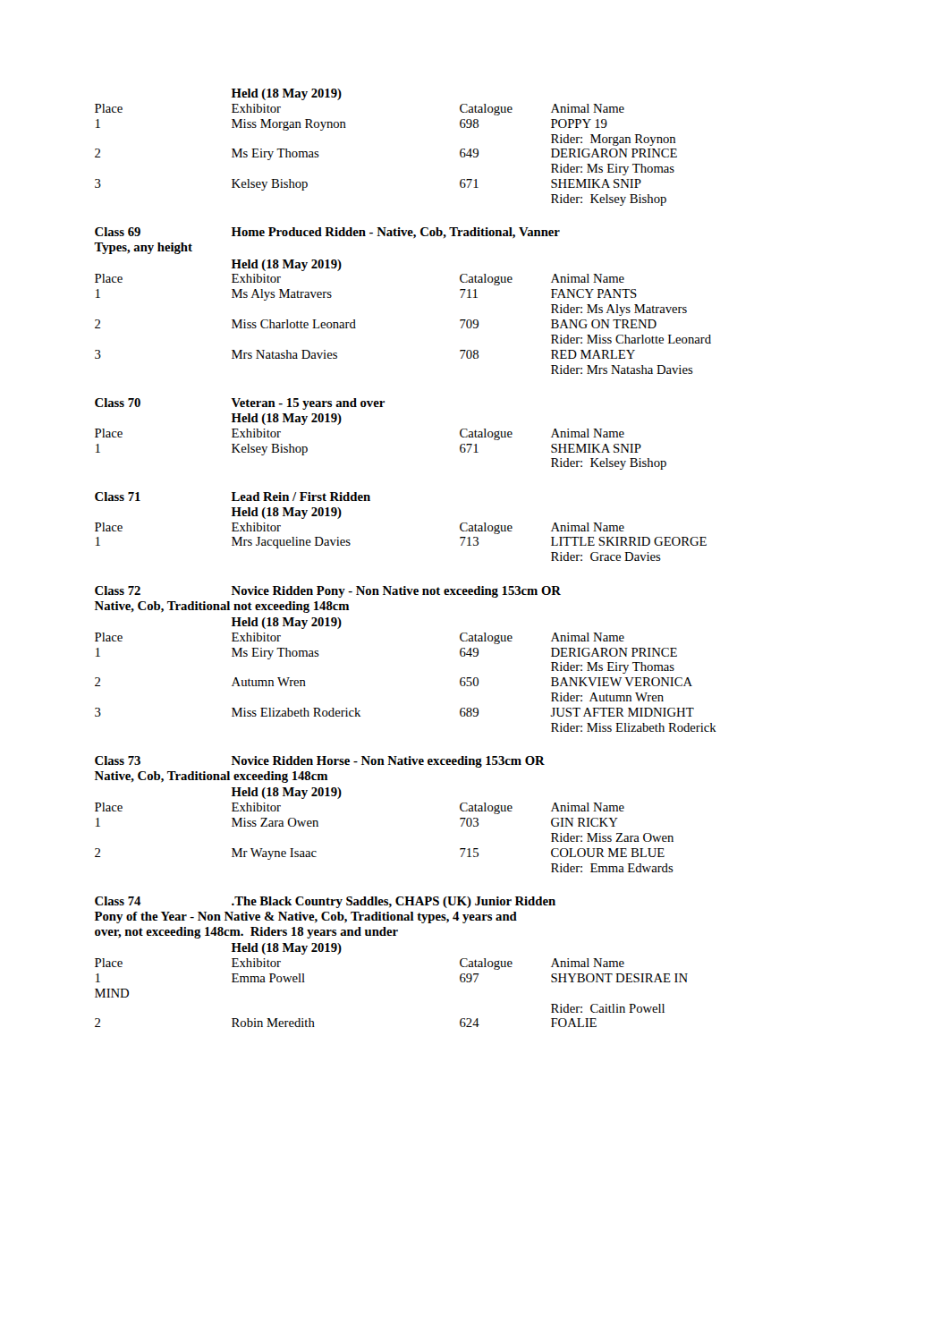| | Held (18 May 2019) |
| Place | Exhibitor | Catalogue | Animal Name |
| 1 | Miss Morgan Roynon | 698 | POPPY 19 |
| | | | Rider: Morgan Roynon |
| 2 | Ms Eiry Thomas | 649 | DERIGARON PRINCE |
| | | | Rider: Ms Eiry Thomas |
| 3 | Kelsey Bishop | 671 | SHEMIKA SNIP |
| | | | Rider: Kelsey Bishop |
| Class 69 | Home Produced Ridden - Native, Cob, Traditional, Vanner |
| Types, any height |
| | Held (18 May 2019) |
| Place | Exhibitor | Catalogue | Animal Name |
| 1 | Ms Alys Matravers | 711 | FANCY PANTS |
| | | | Rider: Ms Alys Matravers |
| 2 | Miss Charlotte Leonard | 709 | BANG ON TREND |
| | | | Rider: Miss Charlotte Leonard |
| 3 | Mrs Natasha Davies | 708 | RED MARLEY |
| | | | Rider: Mrs Natasha Davies |
| Class 70 | Veteran - 15 years and over |
| | Held (18 May 2019) |
| Place | Exhibitor | Catalogue | Animal Name |
| 1 | Kelsey Bishop | 671 | SHEMIKA SNIP |
| | | | Rider: Kelsey Bishop |
| Class 71 | Lead Rein / First Ridden |
| | Held (18 May 2019) |
| Place | Exhibitor | Catalogue | Animal Name |
| 1 | Mrs Jacqueline Davies | 713 | LITTLE SKIRRID GEORGE |
| | | | Rider: Grace Davies |
| Class 72 | Novice Ridden Pony - Non Native not exceeding 153cm OR |
| Native, Cob, Traditional not exceeding 148cm |
| | Held (18 May 2019) |
| Place | Exhibitor | Catalogue | Animal Name |
| 1 | Ms Eiry Thomas | 649 | DERIGARON PRINCE |
| | | | Rider: Ms Eiry Thomas |
| 2 | Autumn Wren | 650 | BANKVIEW VERONICA |
| | | | Rider: Autumn Wren |
| 3 | Miss Elizabeth Roderick | 689 | JUST AFTER MIDNIGHT |
| | | | Rider: Miss Elizabeth Roderick |
| Class 73 | Novice Ridden Horse - Non Native exceeding 153cm OR |
| Native, Cob, Traditional exceeding 148cm |
| | Held (18 May 2019) |
| Place | Exhibitor | Catalogue | Animal Name |
| 1 | Miss Zara Owen | 703 | GIN RICKY |
| | | | Rider: Miss Zara Owen |
| 2 | Mr Wayne Isaac | 715 | COLOUR ME BLUE |
| | | | Rider: Emma Edwards |
| Class 74 | .The Black Country Saddles, CHAPS (UK) Junior Ridden |
| Pony of the Year - Non Native & Native, Cob, Traditional types, 4 years and |
| over, not exceeding 148cm. Riders 18 years and under |
| | Held (18 May 2019) |
| Place | Exhibitor | Catalogue | Animal Name |
| 1 | Emma Powell | 697 | SHYBONT DESIRAE IN |
| MIND | | | |
| | | | Rider: Caitlin Powell |
| 2 | Robin Meredith | 624 | FOALIE |